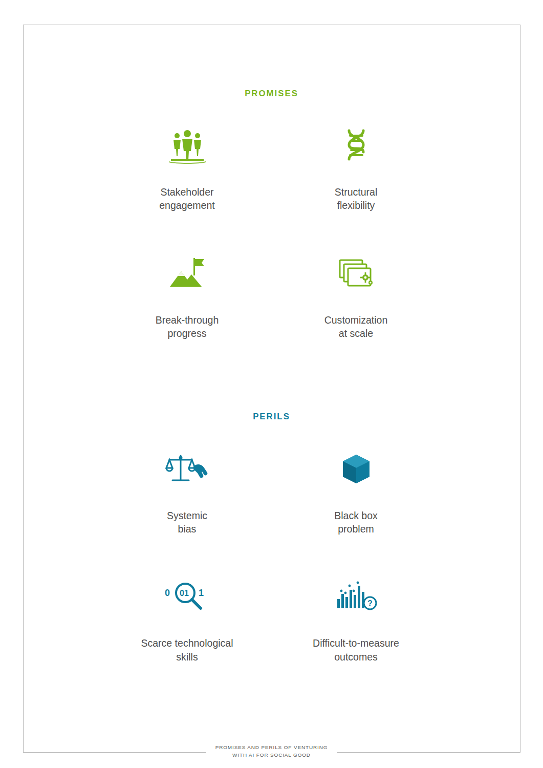PROMISES
Stakeholder engagement icon
Stakeholder
engagement
Structural flexibility icon
Structural
flexibility
Break-through progress icon
Break-through
progress
Customization at scale icon
Customization
at scale
PERILS
Systemic bias icon
Systemic
bias
Black box problem icon
Black box
problem
Scarce technological skills icon 0 1 01
Scarce technological
skills
Difficult-to-measure outcomes icon ?
Difficult-to-measure
outcomes
Promises and perils of venturing
with AI for social good